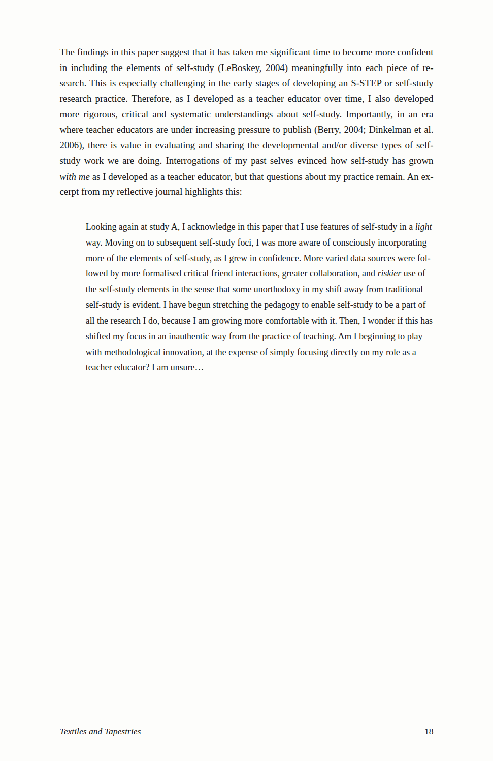The findings in this paper suggest that it has taken me significant time to become more confident in including the elements of self-study (LeBoskey, 2004) meaningfully into each piece of research. This is especially challenging in the early stages of developing an S-STEP or self-study research practice. Therefore, as I developed as a teacher educator over time, I also developed more rigorous, critical and systematic understandings about self-study. Importantly, in an era where teacher educators are under increasing pressure to publish (Berry, 2004; Dinkelman et al. 2006), there is value in evaluating and sharing the developmental and/or diverse types of self-study work we are doing. Interrogations of my past selves evinced how self-study has grown with me as I developed as a teacher educator, but that questions about my practice remain. An excerpt from my reflective journal highlights this:
Looking again at study A, I acknowledge in this paper that I use features of self-study in a light way. Moving on to subsequent self-study foci, I was more aware of consciously incorporating more of the elements of self-study, as I grew in confidence. More varied data sources were followed by more formalised critical friend interactions, greater collaboration, and riskier use of the self-study elements in the sense that some unorthodoxy in my shift away from traditional self-study is evident. I have begun stretching the pedagogy to enable self-study to be a part of all the research I do, because I am growing more comfortable with it. Then, I wonder if this has shifted my focus in an inauthentic way from the practice of teaching. Am I beginning to play with methodological innovation, at the expense of simply focusing directly on my role as a teacher educator? I am unsure…
Textiles and Tapestries 18